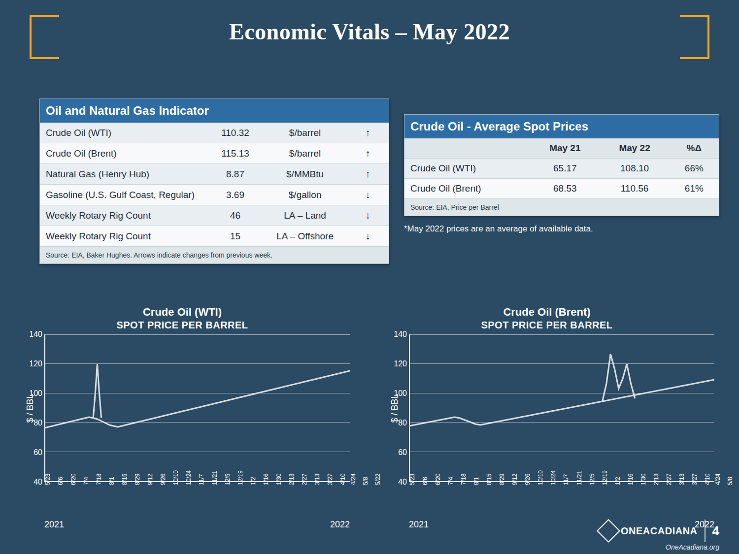Economic Vitals – May 2022
Oil and Natural Gas Indicator
| Crude Oil (WTI) | 110.32 | $/barrel | ↑ |
| Crude Oil (Brent) | 115.13 | $/barrel | ↑ |
| Natural Gas (Henry Hub) | 8.87 | $/MMBtu | ↑ |
| Gasoline (U.S. Gulf Coast, Regular) | 3.69 | $/gallon | ↓ |
| Weekly Rotary Rig Count | 46 | LA – Land | ↓ |
| Weekly Rotary Rig Count | 15 | LA – Offshore | ↓ |
| Source: EIA, Baker Hughes. Arrows indicate changes from previous week. |
Crude Oil - Average Spot Prices
| | May 21 | May 22 | %Δ |
| --- | --- | --- | --- |
| Crude Oil (WTI) | 65.17 | 108.10 | 66% |
| Crude Oil (Brent) | 68.53 | 110.56 | 61% |
| Source: EIA, Price per Barrel |
*May 2022 prices are an average of available data.
Crude Oil (WTI)SPOT PRICE PER BARREL
$ / BBL
140 120 100 80 60 40
5/23 6/6 6/20 7/4 7/18 8/1 8/15 8/29 9/12 9/26 10/10 10/24 11/7 11/21 12/5 12/19 1/2 1/16 1/30 2/13 2/27 3/13 3/27 4/10 4/24 5/8 5/22
2021 2022
Crude Oil (Brent)SPOT PRICE PER BARREL
$ / BBL
140 120 100 80 60 40
5/23 6/6 6/20 7/4 7/18 8/1 8/15 8/29 9/12 9/26 10/10 10/24 11/7 11/21 12/5 12/19 1/2 1/16 1/30 2/13 2/27 3/13 3/27 4/10 4/24 5/8 5/22
2021 2022
ONEACADIANA
4
OneAcadiana.org